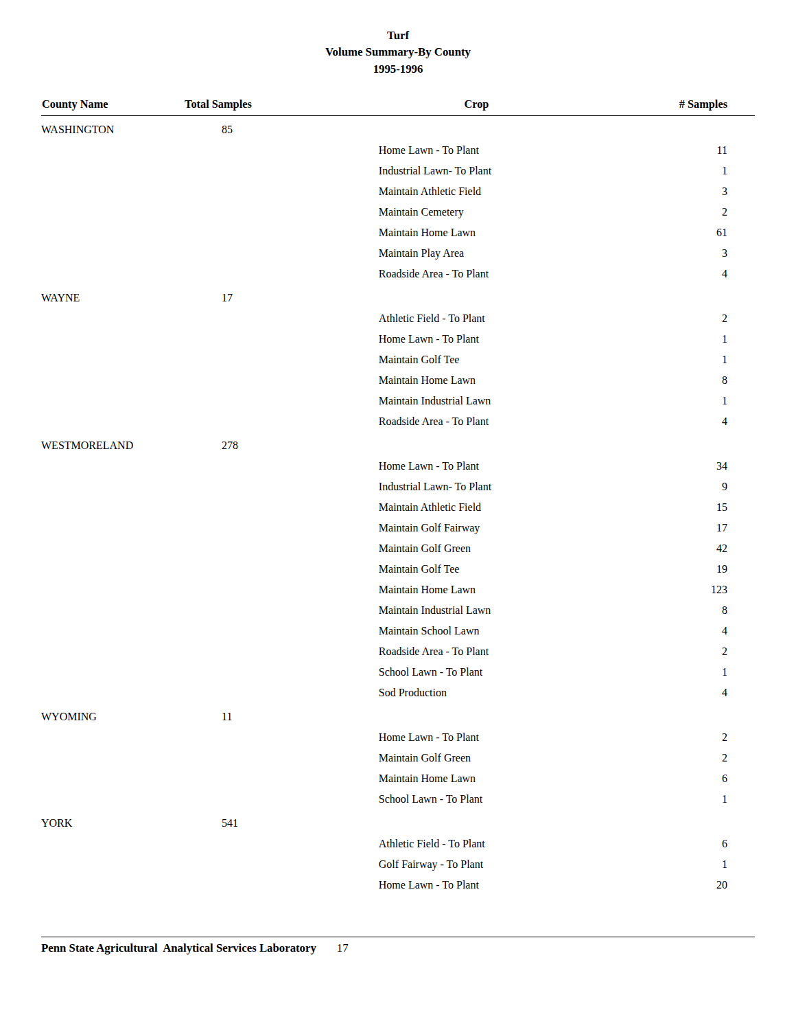Turf
Volume Summary-By County
1995-1996
| County Name | Total Samples | Crop | # Samples |
| --- | --- | --- | --- |
| WASHINGTON | 85 | | |
| | | Home Lawn - To Plant | 11 |
| | | Industrial Lawn- To Plant | 1 |
| | | Maintain Athletic Field | 3 |
| | | Maintain Cemetery | 2 |
| | | Maintain Home Lawn | 61 |
| | | Maintain Play Area | 3 |
| | | Roadside Area - To Plant | 4 |
| WAYNE | 17 | | |
| | | Athletic Field - To Plant | 2 |
| | | Home Lawn - To Plant | 1 |
| | | Maintain Golf Tee | 1 |
| | | Maintain Home Lawn | 8 |
| | | Maintain Industrial Lawn | 1 |
| | | Roadside Area - To Plant | 4 |
| WESTMORELAND | 278 | | |
| | | Home Lawn - To Plant | 34 |
| | | Industrial Lawn- To Plant | 9 |
| | | Maintain Athletic Field | 15 |
| | | Maintain Golf Fairway | 17 |
| | | Maintain Golf Green | 42 |
| | | Maintain Golf Tee | 19 |
| | | Maintain Home Lawn | 123 |
| | | Maintain Industrial Lawn | 8 |
| | | Maintain School Lawn | 4 |
| | | Roadside Area - To Plant | 2 |
| | | School Lawn - To Plant | 1 |
| | | Sod Production | 4 |
| WYOMING | 11 | | |
| | | Home Lawn - To Plant | 2 |
| | | Maintain Golf Green | 2 |
| | | Maintain Home Lawn | 6 |
| | | School Lawn - To Plant | 1 |
| YORK | 541 | | |
| | | Athletic Field - To Plant | 6 |
| | | Golf Fairway - To Plant | 1 |
| | | Home Lawn - To Plant | 20 |
Penn State Agricultural Analytical Services Laboratory 17